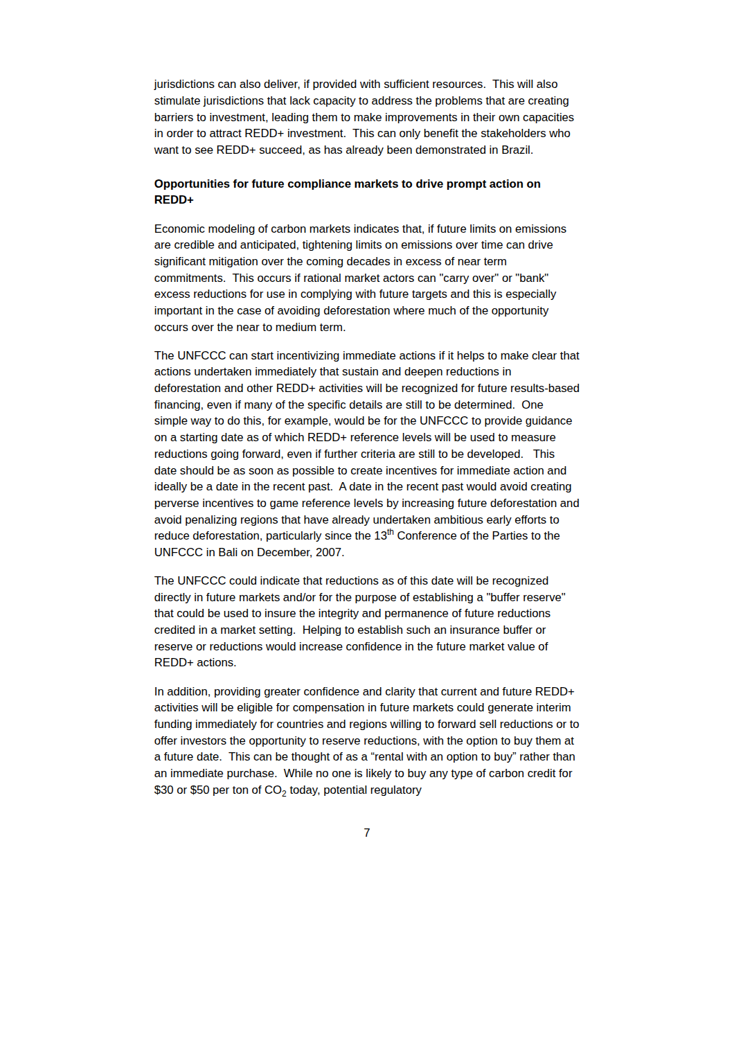jurisdictions can also deliver, if provided with sufficient resources. This will also stimulate jurisdictions that lack capacity to address the problems that are creating barriers to investment, leading them to make improvements in their own capacities in order to attract REDD+ investment. This can only benefit the stakeholders who want to see REDD+ succeed, as has already been demonstrated in Brazil.
Opportunities for future compliance markets to drive prompt action on REDD+
Economic modeling of carbon markets indicates that, if future limits on emissions are credible and anticipated, tightening limits on emissions over time can drive significant mitigation over the coming decades in excess of near term commitments. This occurs if rational market actors can "carry over" or "bank" excess reductions for use in complying with future targets and this is especially important in the case of avoiding deforestation where much of the opportunity occurs over the near to medium term.
The UNFCCC can start incentivizing immediate actions if it helps to make clear that actions undertaken immediately that sustain and deepen reductions in deforestation and other REDD+ activities will be recognized for future results-based financing, even if many of the specific details are still to be determined. One simple way to do this, for example, would be for the UNFCCC to provide guidance on a starting date as of which REDD+ reference levels will be used to measure reductions going forward, even if further criteria are still to be developed. This date should be as soon as possible to create incentives for immediate action and ideally be a date in the recent past. A date in the recent past would avoid creating perverse incentives to game reference levels by increasing future deforestation and avoid penalizing regions that have already undertaken ambitious early efforts to reduce deforestation, particularly since the 13th Conference of the Parties to the UNFCCC in Bali on December, 2007.
The UNFCCC could indicate that reductions as of this date will be recognized directly in future markets and/or for the purpose of establishing a "buffer reserve" that could be used to insure the integrity and permanence of future reductions credited in a market setting. Helping to establish such an insurance buffer or reserve or reductions would increase confidence in the future market value of REDD+ actions.
In addition, providing greater confidence and clarity that current and future REDD+ activities will be eligible for compensation in future markets could generate interim funding immediately for countries and regions willing to forward sell reductions or to offer investors the opportunity to reserve reductions, with the option to buy them at a future date. This can be thought of as a “rental with an option to buy” rather than an immediate purchase. While no one is likely to buy any type of carbon credit for $30 or $50 per ton of CO2 today, potential regulatory
7